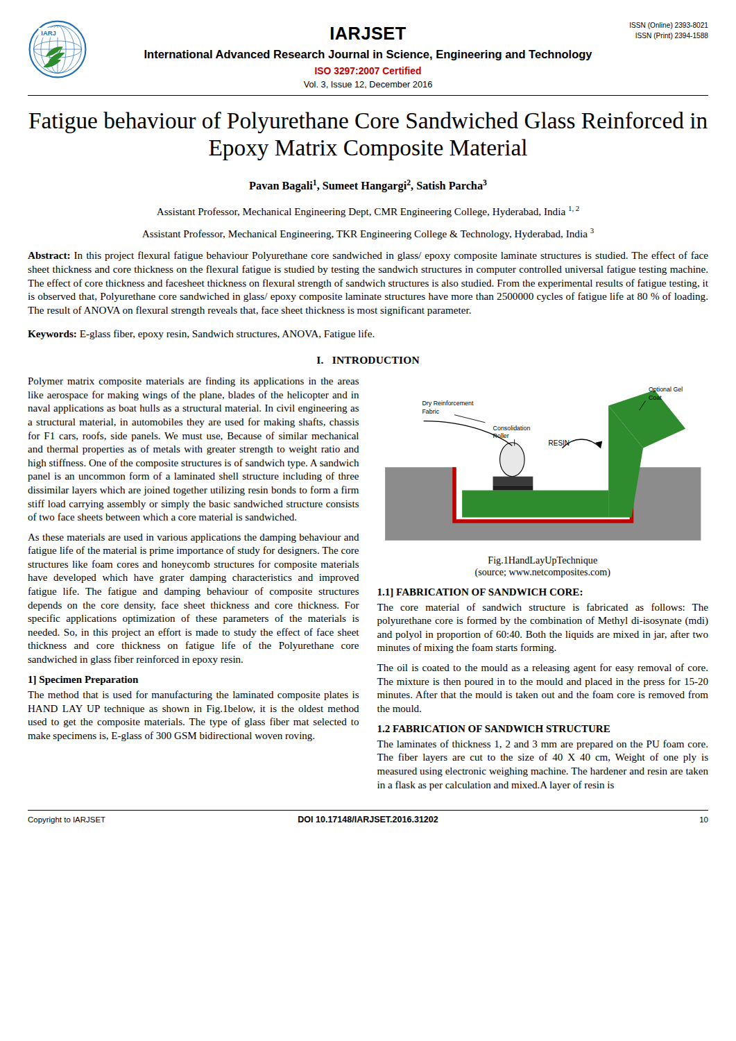IARJ
ISSN (Online) 2393-8021
ISSN (Print) 2394-1588
IARJSET
International Advanced Research Journal in Science, Engineering and Technology
ISO 3297:2007 Certified
Vol. 3, Issue 12, December 2016
Fatigue behaviour of Polyurethane Core Sandwiched Glass Reinforced in Epoxy Matrix Composite Material
Pavan Bagali1, Sumeet Hangargi2, Satish Parcha3
Assistant Professor, Mechanical Engineering Dept, CMR Engineering College, Hyderabad, India 1, 2
Assistant Professor, Mechanical Engineering, TKR Engineering College & Technology, Hyderabad, India 3
Abstract: In this project flexural fatigue behaviour Polyurethane core sandwiched in glass/ epoxy composite laminate structures is studied. The effect of face sheet thickness and core thickness on the flexural fatigue is studied by testing the sandwich structures in computer controlled universal fatigue testing machine. The effect of core thickness and facesheet thickness on flexural strength of sandwich structures is also studied. From the experimental results of fatigue testing, it is observed that, Polyurethane core sandwiched in glass/ epoxy composite laminate structures have more than 2500000 cycles of fatigue life at 80 % of loading. The result of ANOVA on flexural strength reveals that, face sheet thickness is most significant parameter.
Keywords: E-glass fiber, epoxy resin, Sandwich structures, ANOVA, Fatigue life.
I. INTRODUCTION
Polymer matrix composite materials are finding its applications in the areas like aerospace for making wings of the plane, blades of the helicopter and in naval applications as boat hulls as a structural material. In civil engineering as a structural material, in automobiles they are used for making shafts, chassis for F1 cars, roofs, side panels. We must use, Because of similar mechanical and thermal properties as of metals with greater strength to weight ratio and high stiffness. One of the composite structures is of sandwich type. A sandwich panel is an uncommon form of a laminated shell structure including of three dissimilar layers which are joined together utilizing resin bonds to form a firm stiff load carrying assembly or simply the basic sandwiched structure consists of two face sheets between which a core material is sandwiched.
As these materials are used in various applications the damping behaviour and fatigue life of the material is prime importance of study for designers. The core structures like foam cores and honeycomb structures for composite materials have developed which have grater damping characteristics and improved fatigue life. The fatigue and damping behaviour of composite structures depends on the core density, face sheet thickness and core thickness. For specific applications optimization of these parameters of the materials is needed. So, in this project an effort is made to study the effect of face sheet thickness and core thickness on fatigue life of the Polyurethane core sandwiched in glass fiber reinforced in epoxy resin.
1] Specimen Preparation
The method that is used for manufacturing the laminated composite plates is HAND LAY UP technique as shown in Fig.1below, it is the oldest method used to get the composite materials. The type of glass fiber mat selected to make specimens is, E-glass of 300 GSM bidirectional woven roving.
Dry Reinforcement Fabric Consolidation Roller RESIN Optional Gel Coat
Fig.1HandLayUpTechnique
(source; www.netcomposites.com)
1.1] FABRICATION OF SANDWICH CORE:
The core material of sandwich structure is fabricated as follows: The polyurethane core is formed by the combination of Methyl di-isosynate (mdi) and polyol in proportion of 60:40. Both the liquids are mixed in jar, after two minutes of mixing the foam starts forming.
The oil is coated to the mould as a releasing agent for easy removal of core. The mixture is then poured in to the mould and placed in the press for 15-20 minutes. After that the mould is taken out and the foam core is removed from the mould.
1.2 FABRICATION OF SANDWICH STRUCTURE
The laminates of thickness 1, 2 and 3 mm are prepared on the PU foam core. The fiber layers are cut to the size of 40 X 40 cm, Weight of one ply is measured using electronic weighing machine. The hardener and resin are taken in a flask as per calculation and mixed.A layer of resin is
Copyright to IARJSET
DOI 10.17148/IARJSET.2016.31202
10